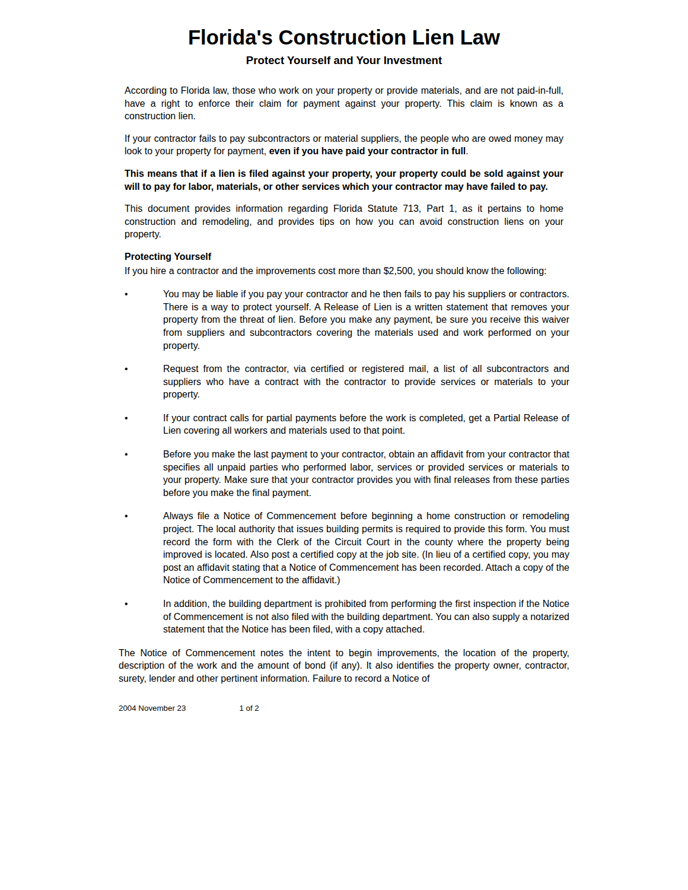Florida's Construction Lien Law
Protect Yourself and Your Investment
According to Florida law, those who work on your property or provide materials, and are not paid-in-full, have a right to enforce their claim for payment against your property. This claim is known as a construction lien.
If your contractor fails to pay subcontractors or material suppliers, the people who are owed money may look to your property for payment, even if you have paid your contractor in full.
This means that if a lien is filed against your property, your property could be sold against your will to pay for labor, materials, or other services which your contractor may have failed to pay.
This document provides information regarding Florida Statute 713, Part 1, as it pertains to home construction and remodeling, and provides tips on how you can avoid construction liens on your property.
Protecting Yourself
If you hire a contractor and the improvements cost more than $2,500, you should know the following:
You may be liable if you pay your contractor and he then fails to pay his suppliers or contractors. There is a way to protect yourself. A Release of Lien is a written statement that removes your property from the threat of lien. Before you make any payment, be sure you receive this waiver from suppliers and subcontractors covering the materials used and work performed on your property.
Request from the contractor, via certified or registered mail, a list of all subcontractors and suppliers who have a contract with the contractor to provide services or materials to your property.
If your contract calls for partial payments before the work is completed, get a Partial Release of Lien covering all workers and materials used to that point.
Before you make the last payment to your contractor, obtain an affidavit from your contractor that specifies all unpaid parties who performed labor, services or provided services or materials to your property. Make sure that your contractor provides you with final releases from these parties before you make the final payment.
Always file a Notice of Commencement before beginning a home construction or remodeling project. The local authority that issues building permits is required to provide this form. You must record the form with the Clerk of the Circuit Court in the county where the property being improved is located. Also post a certified copy at the job site. (In lieu of a certified copy, you may post an affidavit stating that a Notice of Commencement has been recorded. Attach a copy of the Notice of Commencement to the affidavit.)
In addition, the building department is prohibited from performing the first inspection if the Notice of Commencement is not also filed with the building department. You can also supply a notarized statement that the Notice has been filed, with a copy attached.
The Notice of Commencement notes the intent to begin improvements, the location of the property, description of the work and the amount of bond (if any). It also identifies the property owner, contractor, surety, lender and other pertinent information. Failure to record a Notice of
2004 November 23 1 of 2